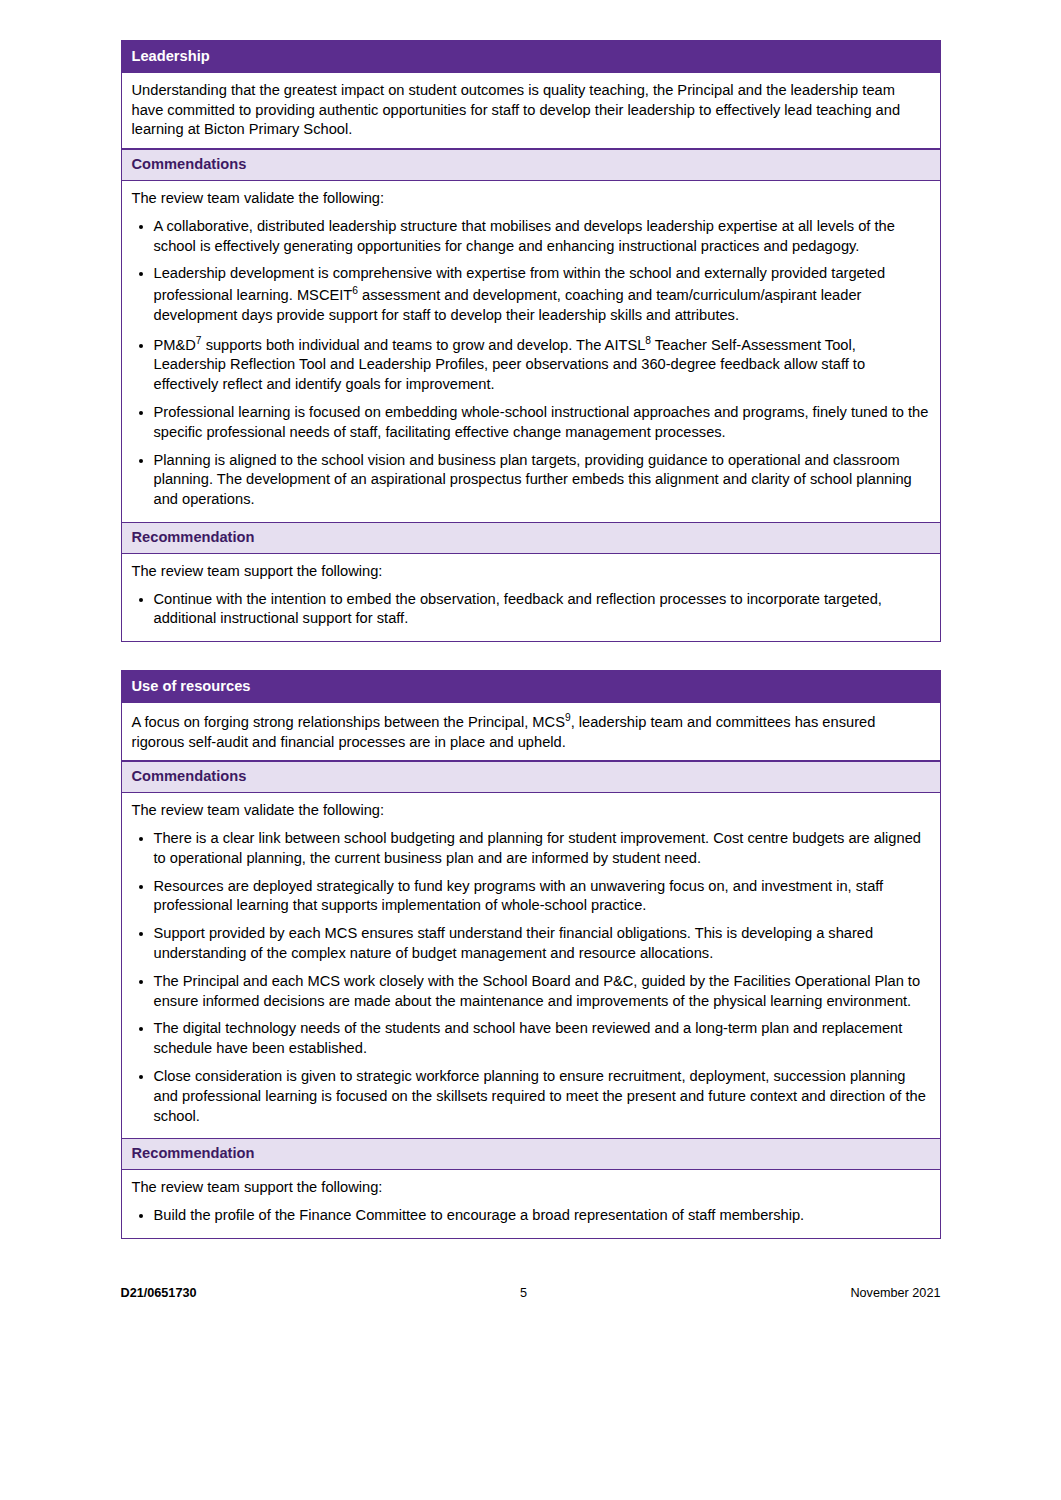Leadership
Understanding that the greatest impact on student outcomes is quality teaching, the Principal and the leadership team have committed to providing authentic opportunities for staff to develop their leadership to effectively lead teaching and learning at Bicton Primary School.
Commendations
The review team validate the following:
A collaborative, distributed leadership structure that mobilises and develops leadership expertise at all levels of the school is effectively generating opportunities for change and enhancing instructional practices and pedagogy.
Leadership development is comprehensive with expertise from within the school and externally provided targeted professional learning. MSCEIT6 assessment and development, coaching and team/curriculum/aspirant leader development days provide support for staff to develop their leadership skills and attributes.
PM&D7 supports both individual and teams to grow and develop. The AITSL8 Teacher Self-Assessment Tool, Leadership Reflection Tool and Leadership Profiles, peer observations and 360-degree feedback allow staff to effectively reflect and identify goals for improvement.
Professional learning is focused on embedding whole-school instructional approaches and programs, finely tuned to the specific professional needs of staff, facilitating effective change management processes.
Planning is aligned to the school vision and business plan targets, providing guidance to operational and classroom planning. The development of an aspirational prospectus further embeds this alignment and clarity of school planning and operations.
Recommendation
The review team support the following:
Continue with the intention to embed the observation, feedback and reflection processes to incorporate targeted, additional instructional support for staff.
Use of resources
A focus on forging strong relationships between the Principal, MCS9, leadership team and committees has ensured rigorous self-audit and financial processes are in place and upheld.
Commendations
The review team validate the following:
There is a clear link between school budgeting and planning for student improvement. Cost centre budgets are aligned to operational planning, the current business plan and are informed by student need.
Resources are deployed strategically to fund key programs with an unwavering focus on, and investment in, staff professional learning that supports implementation of whole-school practice.
Support provided by each MCS ensures staff understand their financial obligations. This is developing a shared understanding of the complex nature of budget management and resource allocations.
The Principal and each MCS work closely with the School Board and P&C, guided by the Facilities Operational Plan to ensure informed decisions are made about the maintenance and improvements of the physical learning environment.
The digital technology needs of the students and school have been reviewed and a long-term plan and replacement schedule have been established.
Close consideration is given to strategic workforce planning to ensure recruitment, deployment, succession planning and professional learning is focused on the skillsets required to meet the present and future context and direction of the school.
Recommendation
The review team support the following:
Build the profile of the Finance Committee to encourage a broad representation of staff membership.
D21/0651730 5 November 2021